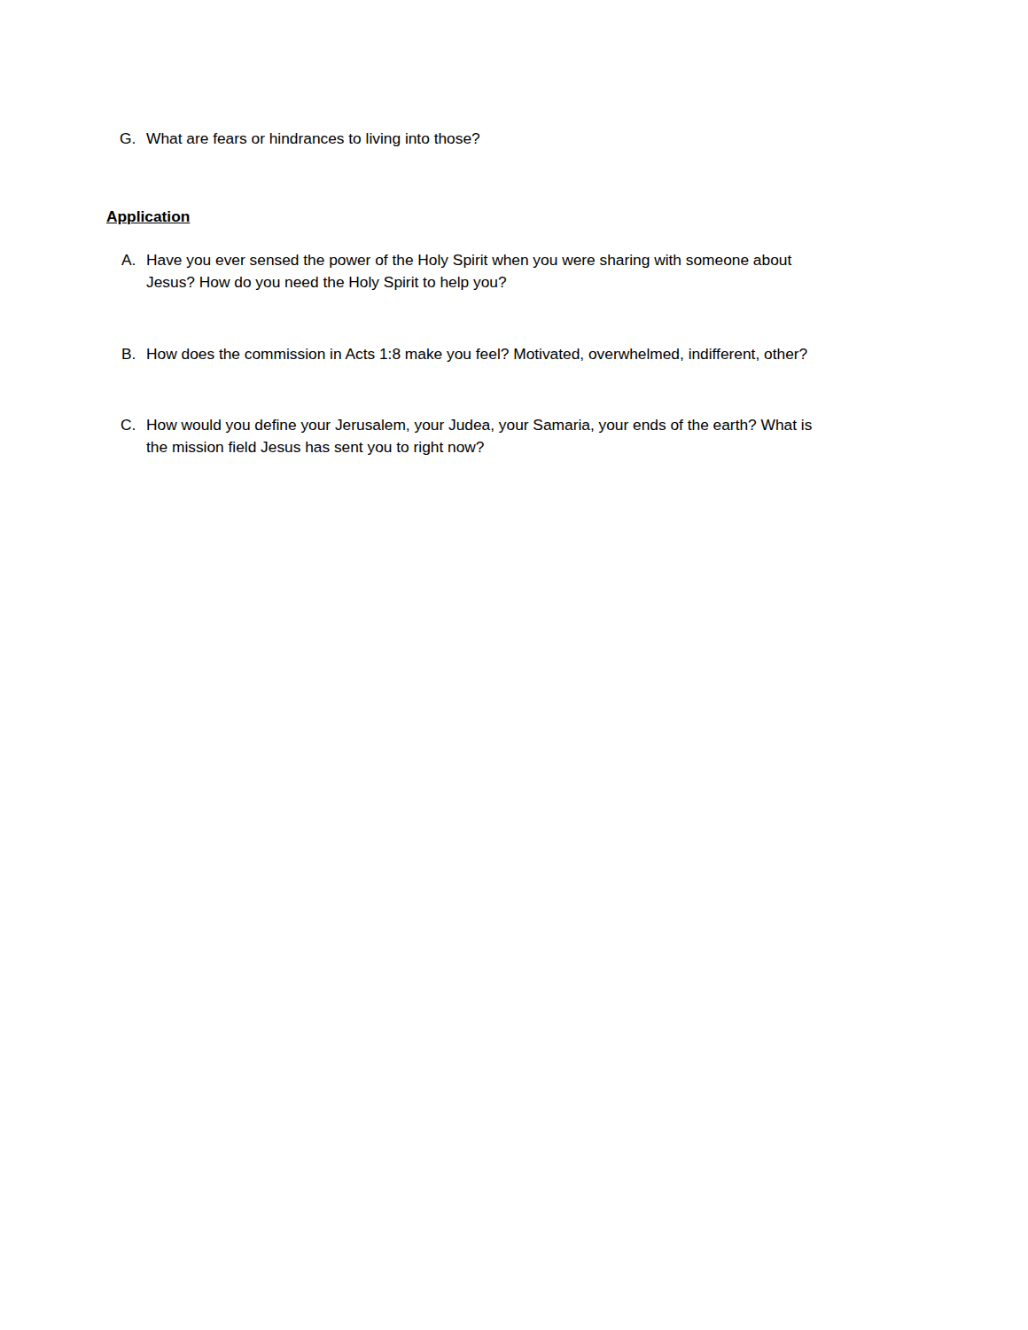What are fears or hindrances to living into those?
Application
Have you ever sensed the power of the Holy Spirit when you were sharing with someone about Jesus? How do you need the Holy Spirit to help you?
How does the commission in Acts 1:8 make you feel? Motivated, overwhelmed, indifferent, other?
How would you define your Jerusalem, your Judea, your Samaria, your ends of the earth? What is the mission field Jesus has sent you to right now?